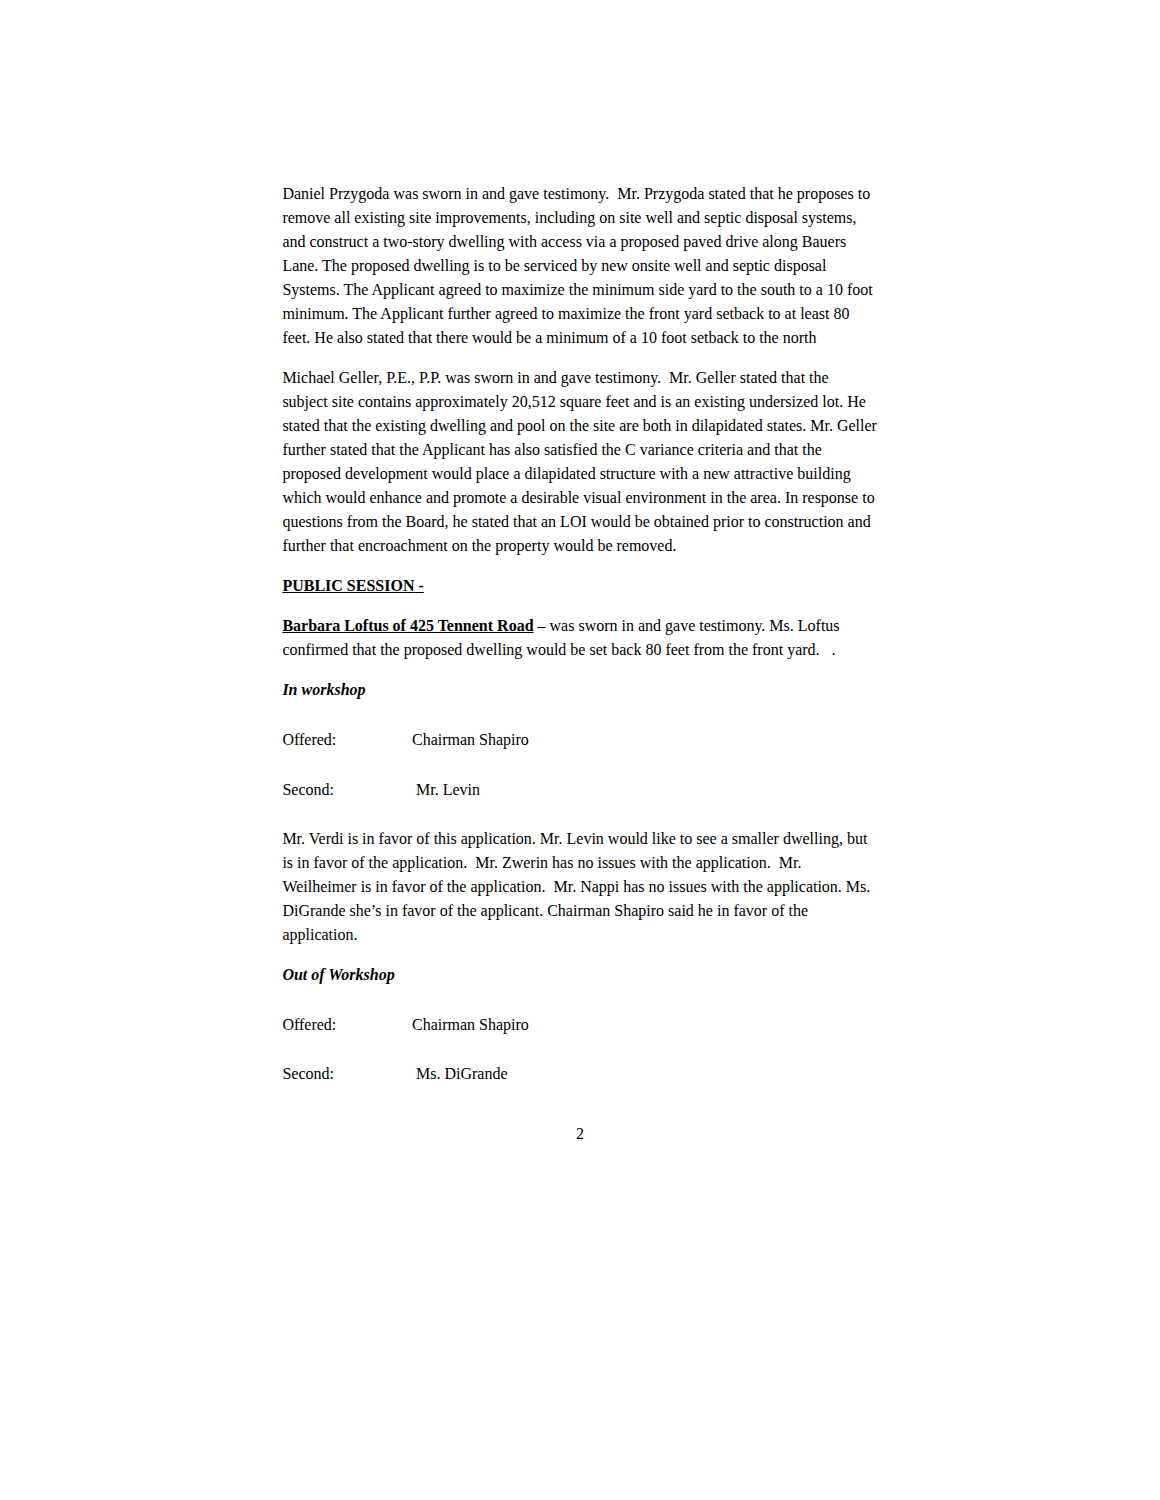Daniel Przygoda was sworn in and gave testimony. Mr. Przygoda stated that he proposes to remove all existing site improvements, including on site well and septic disposal systems, and construct a two-story dwelling with access via a proposed paved drive along Bauers Lane. The proposed dwelling is to be serviced by new onsite well and septic disposal Systems. The Applicant agreed to maximize the minimum side yard to the south to a 10 foot minimum. The Applicant further agreed to maximize the front yard setback to at least 80 feet. He also stated that there would be a minimum of a 10 foot setback to the north
Michael Geller, P.E., P.P. was sworn in and gave testimony. Mr. Geller stated that the subject site contains approximately 20,512 square feet and is an existing undersized lot. He stated that the existing dwelling and pool on the site are both in dilapidated states. Mr. Geller further stated that the Applicant has also satisfied the C variance criteria and that the proposed development would place a dilapidated structure with a new attractive building which would enhance and promote a desirable visual environment in the area. In response to questions from the Board, he stated that an LOI would be obtained prior to construction and further that encroachment on the property would be removed.
PUBLIC SESSION -
Barbara Loftus of 425 Tennent Road – was sworn in and gave testimony. Ms. Loftus confirmed that the proposed dwelling would be set back 80 feet from the front yard. .
In workshop
Offered: Chairman Shapiro
Second: Mr. Levin
Mr. Verdi is in favor of this application. Mr. Levin would like to see a smaller dwelling, but is in favor of the application. Mr. Zwerin has no issues with the application. Mr. Weilheimer is in favor of the application. Mr. Nappi has no issues with the application. Ms. DiGrande she’s in favor of the applicant. Chairman Shapiro said he in favor of the application.
Out of Workshop
Offered: Chairman Shapiro
Second: Ms. DiGrande
2